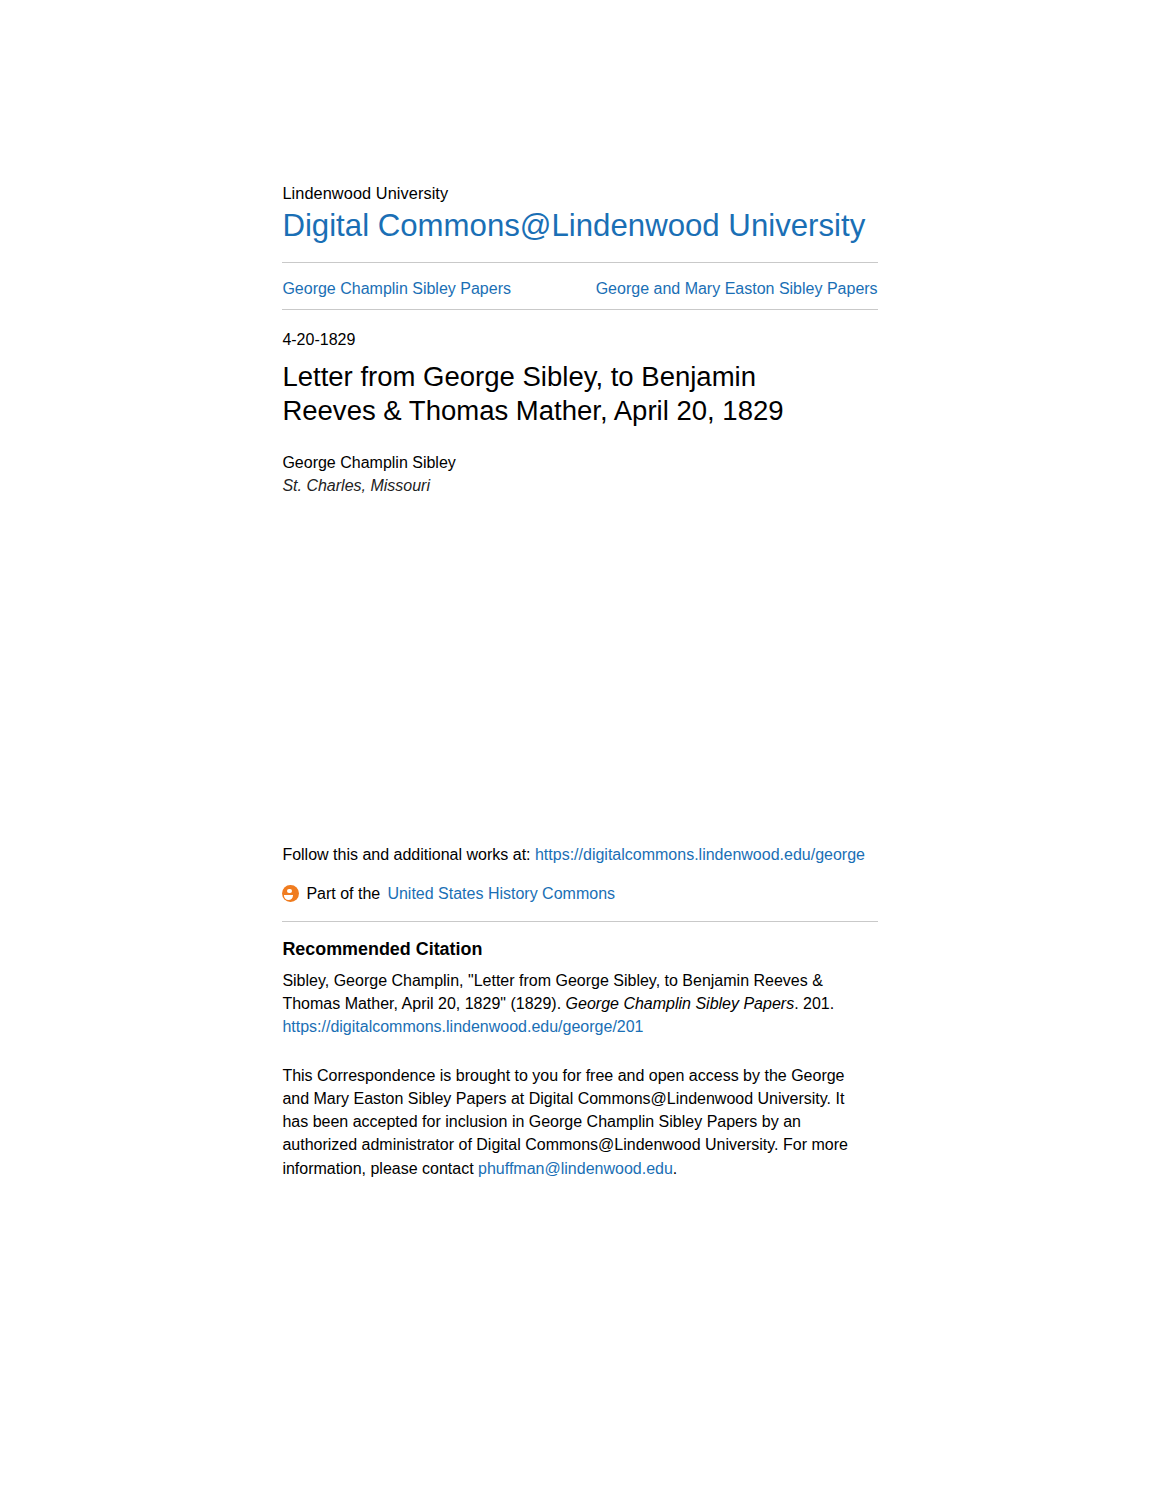Lindenwood University
Digital Commons@Lindenwood University
George Champlin Sibley Papers
George and Mary Easton Sibley Papers
4-20-1829
Letter from George Sibley, to Benjamin Reeves & Thomas Mather, April 20, 1829
George Champlin Sibley St. Charles, Missouri
Follow this and additional works at: https://digitalcommons.lindenwood.edu/george
Part of the United States History Commons
Recommended Citation
Sibley, George Champlin, "Letter from George Sibley, to Benjamin Reeves & Thomas Mather, April 20, 1829" (1829). George Champlin Sibley Papers. 201.
https://digitalcommons.lindenwood.edu/george/201
This Correspondence is brought to you for free and open access by the George and Mary Easton Sibley Papers at Digital Commons@Lindenwood University. It has been accepted for inclusion in George Champlin Sibley Papers by an authorized administrator of Digital Commons@Lindenwood University. For more information, please contact phuffman@lindenwood.edu.